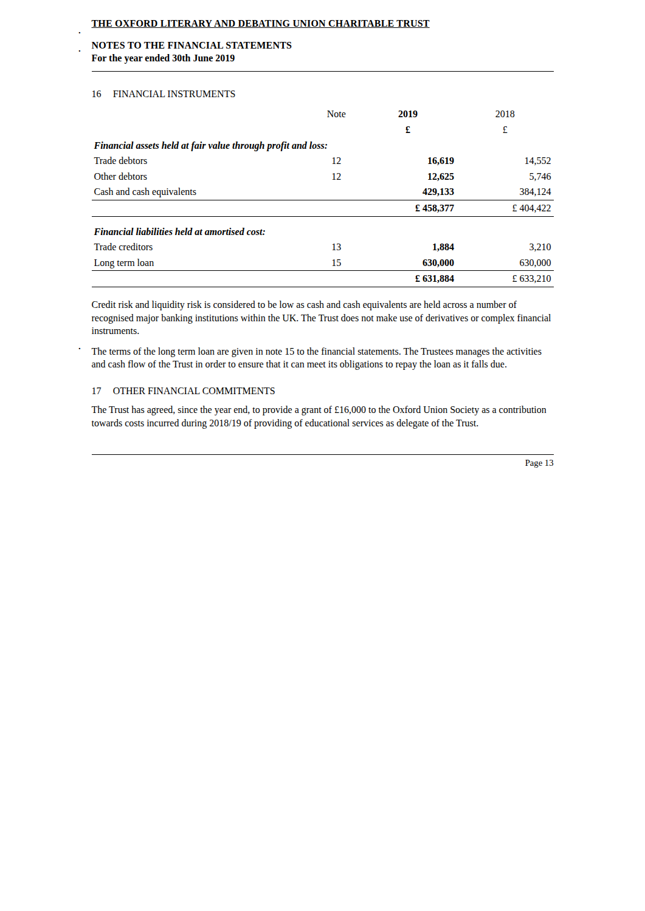. .
THE OXFORD LITERARY AND DEBATING UNION CHARITABLE TRUST
NOTES TO THE FINANCIAL STATEMENTS
For the year ended 30th June 2019
16 FINANCIAL INSTRUMENTS
| | Note | 2019 | 2018 |
| --- | --- | --- | --- |
| | | £ | £ |
| Financial assets held at fair value through profit and loss: |
| Trade debtors | 12 | 16,619 | 14,552 |
| Other debtors | 12 | 12,625 | 5,746 |
| Cash and cash equivalents | | 429,133 | 384,124 |
| | | £ 458,377 | £ 404,422 |
| Financial liabilities held at amortised cost: |
| Trade creditors | 13 | 1,884 | 3,210 |
| Long term loan | 15 | 630,000 | 630,000 |
| | | £ 631,884 | £ 633,210 |
Credit risk and liquidity risk is considered to be low as cash and cash equivalents are held across a number of recognised major banking institutions within the UK. The Trust does not make use of derivatives or complex financial instruments.
The terms of the long term loan are given in note 15 to the financial statements. The Trustees manages the activities and cash flow of the Trust in order to ensure that it can meet its obligations to repay the loan as it falls due.
17 OTHER FINANCIAL COMMITMENTS
The Trust has agreed, since the year end, to provide a grant of £16,000 to the Oxford Union Society as a contribution towards costs incurred during 2018/19 of providing of educational services as delegate of the Trust.
.
Page 13